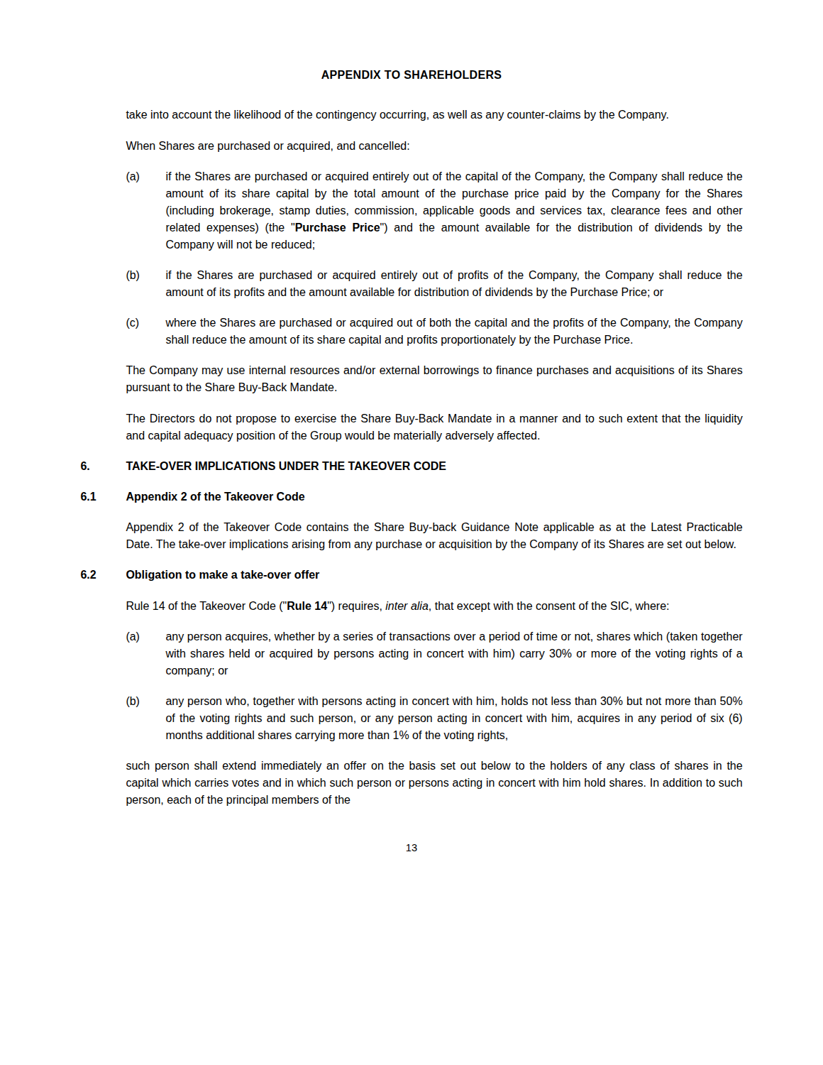APPENDIX TO SHAREHOLDERS
take into account the likelihood of the contingency occurring, as well as any counter-claims by the Company.
When Shares are purchased or acquired, and cancelled:
(a)
if the Shares are purchased or acquired entirely out of the capital of the Company, the Company shall reduce the amount of its share capital by the total amount of the purchase price paid by the Company for the Shares (including brokerage, stamp duties, commission, applicable goods and services tax, clearance fees and other related expenses) (the "Purchase Price") and the amount available for the distribution of dividends by the Company will not be reduced;
(b)
if the Shares are purchased or acquired entirely out of profits of the Company, the Company shall reduce the amount of its profits and the amount available for distribution of dividends by the Purchase Price; or
(c)
where the Shares are purchased or acquired out of both the capital and the profits of the Company, the Company shall reduce the amount of its share capital and profits proportionately by the Purchase Price.
The Company may use internal resources and/or external borrowings to finance purchases and acquisitions of its Shares pursuant to the Share Buy-Back Mandate.
The Directors do not propose to exercise the Share Buy-Back Mandate in a manner and to such extent that the liquidity and capital adequacy position of the Group would be materially adversely affected.
6.
TAKE-OVER IMPLICATIONS UNDER THE TAKEOVER CODE
6.1
Appendix 2 of the Takeover Code
Appendix 2 of the Takeover Code contains the Share Buy-back Guidance Note applicable as at the Latest Practicable Date. The take-over implications arising from any purchase or acquisition by the Company of its Shares are set out below.
6.2
Obligation to make a take-over offer
Rule 14 of the Takeover Code ("Rule 14") requires, inter alia, that except with the consent of the SIC, where:
(a)
any person acquires, whether by a series of transactions over a period of time or not, shares which (taken together with shares held or acquired by persons acting in concert with him) carry 30% or more of the voting rights of a company; or
(b)
any person who, together with persons acting in concert with him, holds not less than 30% but not more than 50% of the voting rights and such person, or any person acting in concert with him, acquires in any period of six (6) months additional shares carrying more than 1% of the voting rights,
such person shall extend immediately an offer on the basis set out below to the holders of any class of shares in the capital which carries votes and in which such person or persons acting in concert with him hold shares. In addition to such person, each of the principal members of the
13